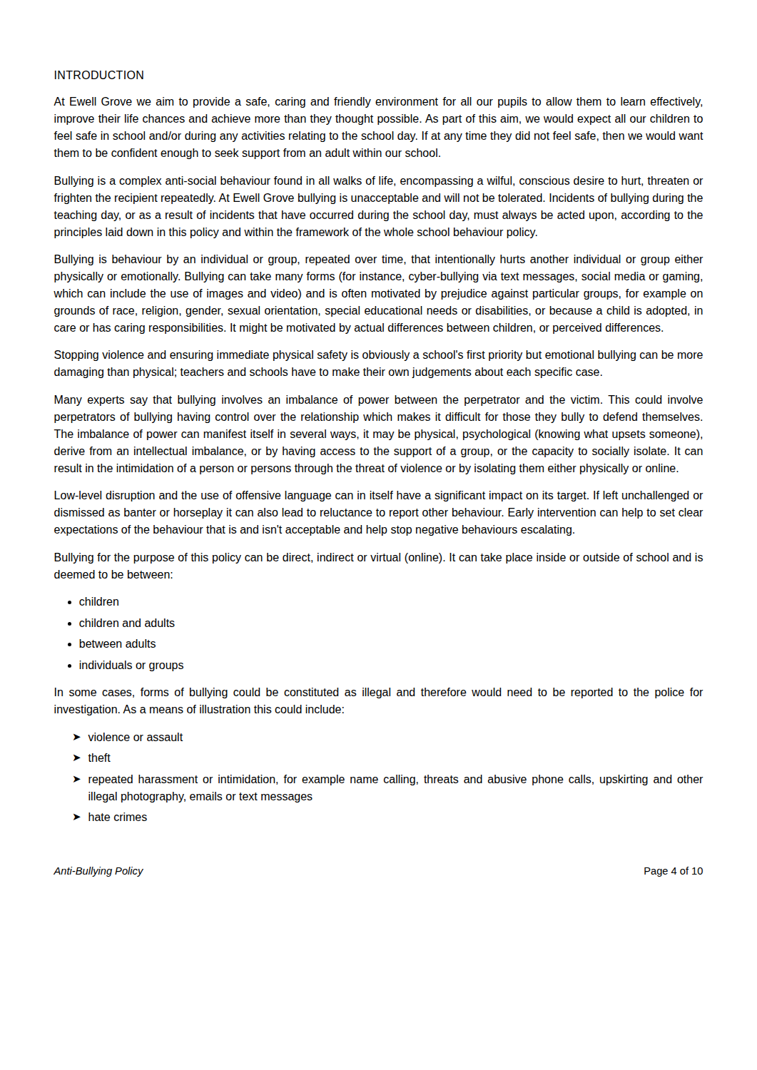Introduction
At Ewell Grove we aim to provide a safe, caring and friendly environment for all our pupils to allow them to learn effectively, improve their life chances and achieve more than they thought possible. As part of this aim, we would expect all our children to feel safe in school and/or during any activities relating to the school day. If at any time they did not feel safe, then we would want them to be confident enough to seek support from an adult within our school.
Bullying is a complex anti-social behaviour found in all walks of life, encompassing a wilful, conscious desire to hurt, threaten or frighten the recipient repeatedly. At Ewell Grove bullying is unacceptable and will not be tolerated. Incidents of bullying during the teaching day, or as a result of incidents that have occurred during the school day, must always be acted upon, according to the principles laid down in this policy and within the framework of the whole school behaviour policy.
Bullying is behaviour by an individual or group, repeated over time, that intentionally hurts another individual or group either physically or emotionally. Bullying can take many forms (for instance, cyber-bullying via text messages, social media or gaming, which can include the use of images and video) and is often motivated by prejudice against particular groups, for example on grounds of race, religion, gender, sexual orientation, special educational needs or disabilities, or because a child is adopted, in care or has caring responsibilities. It might be motivated by actual differences between children, or perceived differences.
Stopping violence and ensuring immediate physical safety is obviously a school's first priority but emotional bullying can be more damaging than physical; teachers and schools have to make their own judgements about each specific case.
Many experts say that bullying involves an imbalance of power between the perpetrator and the victim. This could involve perpetrators of bullying having control over the relationship which makes it difficult for those they bully to defend themselves. The imbalance of power can manifest itself in several ways, it may be physical, psychological (knowing what upsets someone), derive from an intellectual imbalance, or by having access to the support of a group, or the capacity to socially isolate. It can result in the intimidation of a person or persons through the threat of violence or by isolating them either physically or online.
Low-level disruption and the use of offensive language can in itself have a significant impact on its target. If left unchallenged or dismissed as banter or horseplay it can also lead to reluctance to report other behaviour. Early intervention can help to set clear expectations of the behaviour that is and isn't acceptable and help stop negative behaviours escalating.
Bullying for the purpose of this policy can be direct, indirect or virtual (online). It can take place inside or outside of school and is deemed to be between:
children
children and adults
between adults
individuals or groups
In some cases, forms of bullying could be constituted as illegal and therefore would need to be reported to the police for investigation. As a means of illustration this could include:
violence or assault
theft
repeated harassment or intimidation, for example name calling, threats and abusive phone calls, upskirting and other illegal photography, emails or text messages
hate crimes
Anti-Bullying Policy Page 4 of 10